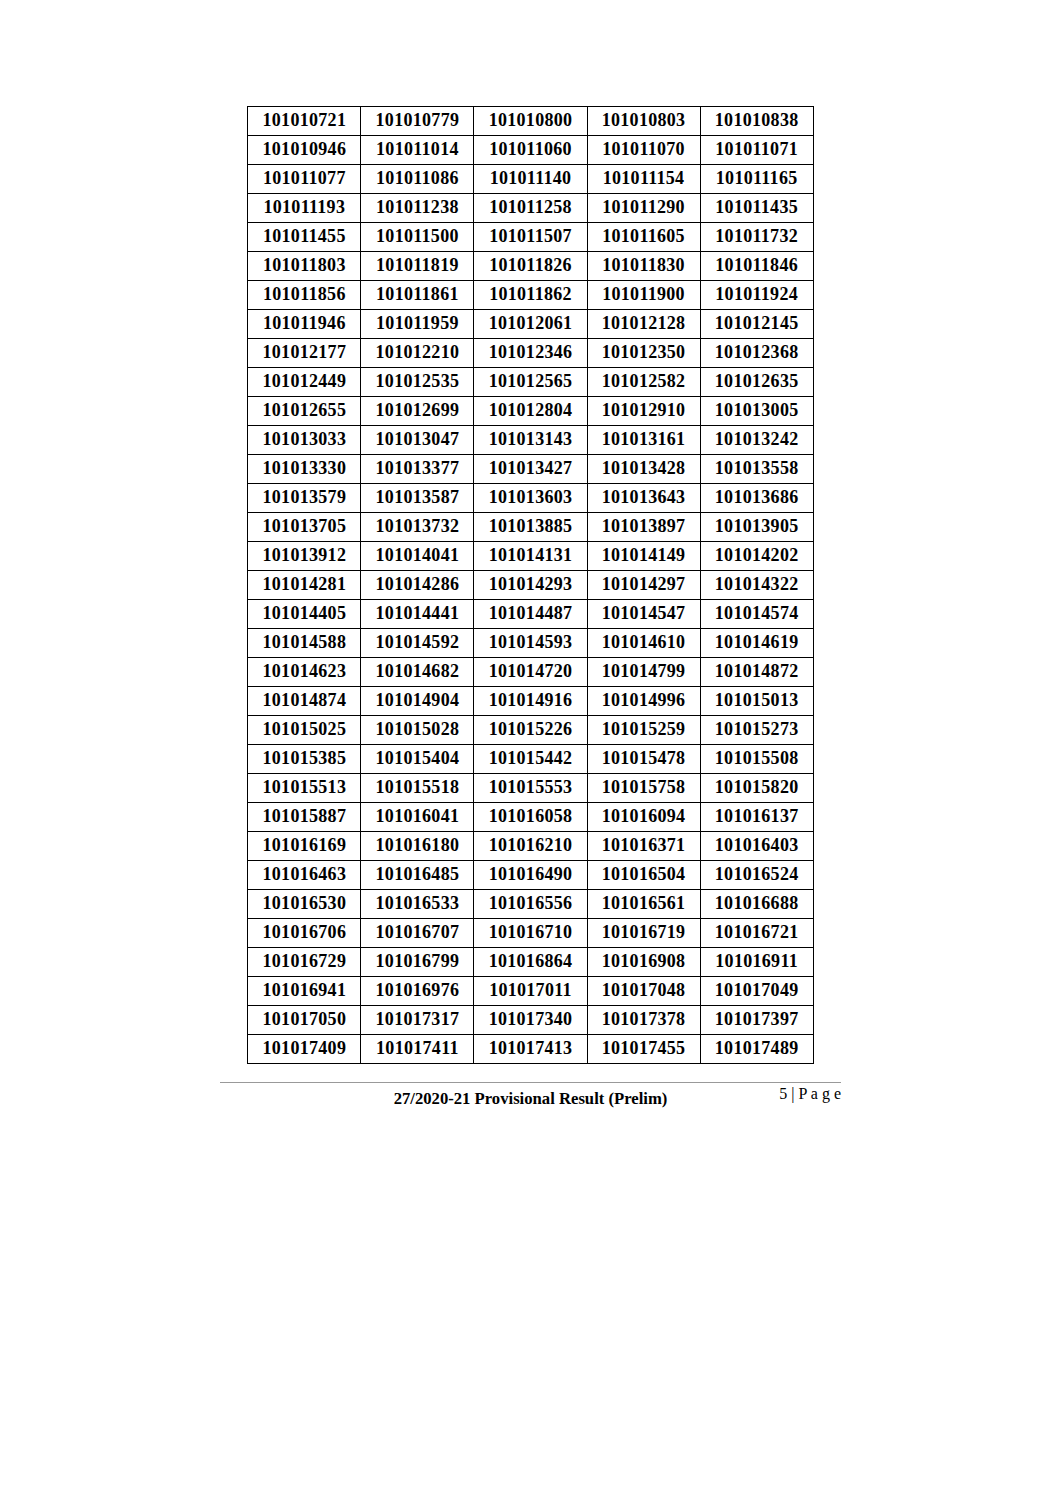| 101010721 | 101010779 | 101010800 | 101010803 | 101010838 |
| 101010946 | 101011014 | 101011060 | 101011070 | 101011071 |
| 101011077 | 101011086 | 101011140 | 101011154 | 101011165 |
| 101011193 | 101011238 | 101011258 | 101011290 | 101011435 |
| 101011455 | 101011500 | 101011507 | 101011605 | 101011732 |
| 101011803 | 101011819 | 101011826 | 101011830 | 101011846 |
| 101011856 | 101011861 | 101011862 | 101011900 | 101011924 |
| 101011946 | 101011959 | 101012061 | 101012128 | 101012145 |
| 101012177 | 101012210 | 101012346 | 101012350 | 101012368 |
| 101012449 | 101012535 | 101012565 | 101012582 | 101012635 |
| 101012655 | 101012699 | 101012804 | 101012910 | 101013005 |
| 101013033 | 101013047 | 101013143 | 101013161 | 101013242 |
| 101013330 | 101013377 | 101013427 | 101013428 | 101013558 |
| 101013579 | 101013587 | 101013603 | 101013643 | 101013686 |
| 101013705 | 101013732 | 101013885 | 101013897 | 101013905 |
| 101013912 | 101014041 | 101014131 | 101014149 | 101014202 |
| 101014281 | 101014286 | 101014293 | 101014297 | 101014322 |
| 101014405 | 101014441 | 101014487 | 101014547 | 101014574 |
| 101014588 | 101014592 | 101014593 | 101014610 | 101014619 |
| 101014623 | 101014682 | 101014720 | 101014799 | 101014872 |
| 101014874 | 101014904 | 101014916 | 101014996 | 101015013 |
| 101015025 | 101015028 | 101015226 | 101015259 | 101015273 |
| 101015385 | 101015404 | 101015442 | 101015478 | 101015508 |
| 101015513 | 101015518 | 101015553 | 101015758 | 101015820 |
| 101015887 | 101016041 | 101016058 | 101016094 | 101016137 |
| 101016169 | 101016180 | 101016210 | 101016371 | 101016403 |
| 101016463 | 101016485 | 101016490 | 101016504 | 101016524 |
| 101016530 | 101016533 | 101016556 | 101016561 | 101016688 |
| 101016706 | 101016707 | 101016710 | 101016719 | 101016721 |
| 101016729 | 101016799 | 101016864 | 101016908 | 101016911 |
| 101016941 | 101016976 | 101017011 | 101017048 | 101017049 |
| 101017050 | 101017317 | 101017340 | 101017378 | 101017397 |
| 101017409 | 101017411 | 101017413 | 101017455 | 101017489 |
27/2020-21 Provisional Result (Prelim) 5 | P a g e